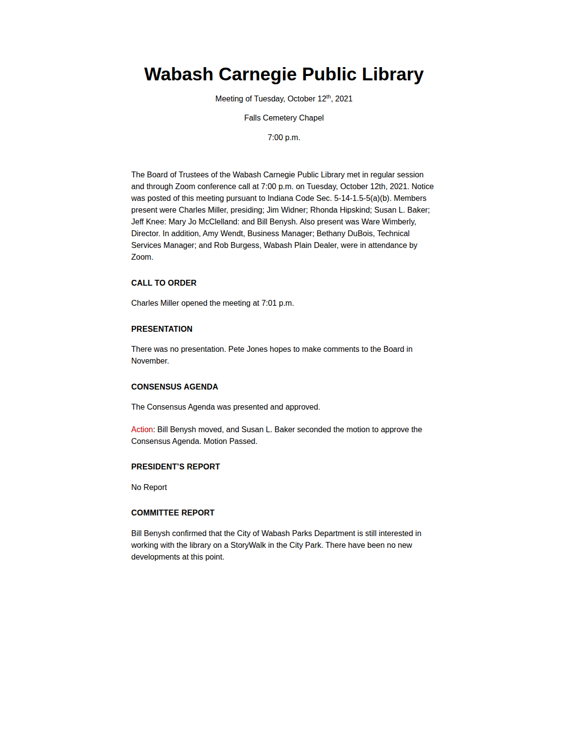Wabash Carnegie Public Library
Meeting of Tuesday, October 12th, 2021
Falls Cemetery Chapel
7:00 p.m.
The Board of Trustees of the Wabash Carnegie Public Library met in regular session and through Zoom conference call at 7:00 p.m. on Tuesday, October 12th, 2021. Notice was posted of this meeting pursuant to Indiana Code Sec. 5-14-1.5-5(a)(b). Members present were Charles Miller, presiding; Jim Widner; Rhonda Hipskind; Susan L. Baker; Jeff Knee: Mary Jo McClelland: and Bill Benysh. Also present was Ware Wimberly, Director. In addition, Amy Wendt, Business Manager; Bethany DuBois, Technical Services Manager; and Rob Burgess, Wabash Plain Dealer, were in attendance by Zoom.
CALL TO ORDER
Charles Miller opened the meeting at 7:01 p.m.
PRESENTATION
There was no presentation. Pete Jones hopes to make comments to the Board in November.
CONSENSUS AGENDA
The Consensus Agenda was presented and approved.
Action: Bill Benysh moved, and Susan L. Baker seconded the motion to approve the Consensus Agenda. Motion Passed.
PRESIDENT’S REPORT
No Report
COMMITTEE REPORT
Bill Benysh confirmed that the City of Wabash Parks Department is still interested in working with the library on a StoryWalk in the City Park. There have been no new developments at this point.